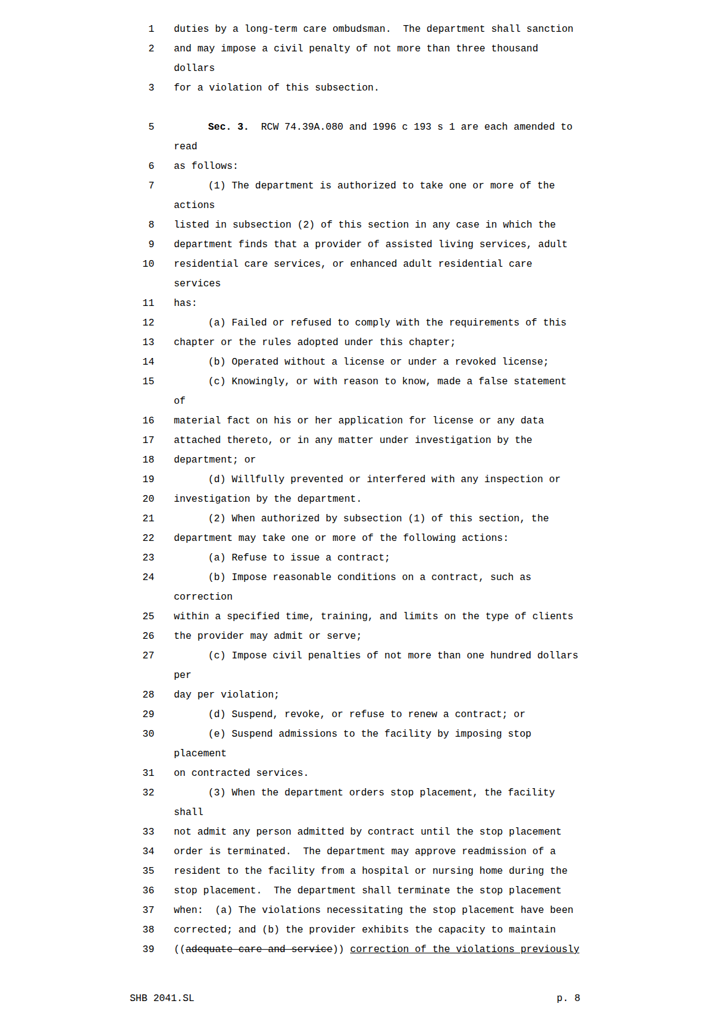duties by a long-term care ombudsman. The department shall sanction
and may impose a civil penalty of not more than three thousand dollars
for a violation of this subsection.
Sec. 3. RCW 74.39A.080 and 1996 c 193 s 1 are each amended to read
as follows:
(1) The department is authorized to take one or more of the actions
listed in subsection (2) of this section in any case in which the
department finds that a provider of assisted living services, adult
residential care services, or enhanced adult residential care services
has:
(a) Failed or refused to comply with the requirements of this
chapter or the rules adopted under this chapter;
(b) Operated without a license or under a revoked license;
(c) Knowingly, or with reason to know, made a false statement of
material fact on his or her application for license or any data
attached thereto, or in any matter under investigation by the
department; or
(d) Willfully prevented or interfered with any inspection or
investigation by the department.
(2) When authorized by subsection (1) of this section, the
department may take one or more of the following actions:
(a) Refuse to issue a contract;
(b) Impose reasonable conditions on a contract, such as correction
within a specified time, training, and limits on the type of clients
the provider may admit or serve;
(c) Impose civil penalties of not more than one hundred dollars per
day per violation;
(d) Suspend, revoke, or refuse to renew a contract; or
(e) Suspend admissions to the facility by imposing stop placement
on contracted services.
(3) When the department orders stop placement, the facility shall
not admit any person admitted by contract until the stop placement
order is terminated. The department may approve readmission of a
resident to the facility from a hospital or nursing home during the
stop placement. The department shall terminate the stop placement
when: (a) The violations necessitating the stop placement have been
corrected; and (b) the provider exhibits the capacity to maintain
((adequate care and service)) correction of the violations previously
SHB 2041.SL p. 8